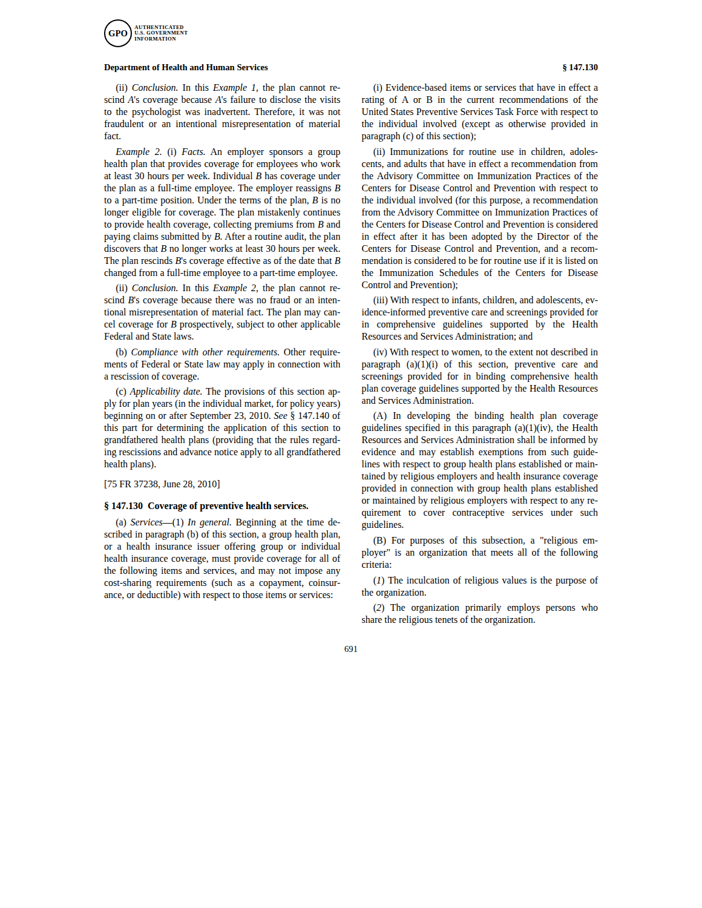GPO
Authenticated
U.S. Government
Information
Department of Health and Human Services § 147.130
(ii) Conclusion. In this Example 1, the plan cannot rescind A's coverage because A's failure to disclose the visits to the psychologist was inadvertent. Therefore, it was not fraudulent or an intentional misrepresentation of material fact.
Example 2. (i) Facts. An employer sponsors a group health plan that provides coverage for employees who work at least 30 hours per week. Individual B has coverage under the plan as a full-time employee. The employer reassigns B to a part-time position. Under the terms of the plan, B is no longer eligible for coverage. The plan mistakenly continues to provide health coverage, collecting premiums from B and paying claims submitted by B. After a routine audit, the plan discovers that B no longer works at least 30 hours per week. The plan rescinds B's coverage effective as of the date that B changed from a full-time employee to a part-time employee.
(ii) Conclusion. In this Example 2, the plan cannot rescind B's coverage because there was no fraud or an intentional misrepresentation of material fact. The plan may cancel coverage for B prospectively, subject to other applicable Federal and State laws.
(b) Compliance with other requirements. Other requirements of Federal or State law may apply in connection with a rescission of coverage.
(c) Applicability date. The provisions of this section apply for plan years (in the individual market, for policy years) beginning on or after September 23, 2010. See § 147.140 of this part for determining the application of this section to grandfathered health plans (providing that the rules regarding rescissions and advance notice apply to all grandfathered health plans).
[75 FR 37238, June 28, 2010]
§ 147.130 Coverage of preventive health services.
(a) Services—(1) In general. Beginning at the time described in paragraph (b) of this section, a group health plan, or a health insurance issuer offering group or individual health insurance coverage, must provide coverage for all of the following items and services, and may not impose any cost-sharing requirements (such as a copayment, coinsurance, or deductible) with respect to those items or services:
(i) Evidence-based items or services that have in effect a rating of A or B in the current recommendations of the United States Preventive Services Task Force with respect to the individual involved (except as otherwise provided in paragraph (c) of this section);
(ii) Immunizations for routine use in children, adolescents, and adults that have in effect a recommendation from the Advisory Committee on Immunization Practices of the Centers for Disease Control and Prevention with respect to the individual involved (for this purpose, a recommendation from the Advisory Committee on Immunization Practices of the Centers for Disease Control and Prevention is considered in effect after it has been adopted by the Director of the Centers for Disease Control and Prevention, and a recommendation is considered to be for routine use if it is listed on the Immunization Schedules of the Centers for Disease Control and Prevention);
(iii) With respect to infants, children, and adolescents, evidence-informed preventive care and screenings provided for in comprehensive guidelines supported by the Health Resources and Services Administration; and
(iv) With respect to women, to the extent not described in paragraph (a)(1)(i) of this section, preventive care and screenings provided for in binding comprehensive health plan coverage guidelines supported by the Health Resources and Services Administration.
(A) In developing the binding health plan coverage guidelines specified in this paragraph (a)(1)(iv), the Health Resources and Services Administration shall be informed by evidence and may establish exemptions from such guidelines with respect to group health plans established or maintained by religious employers and health insurance coverage provided in connection with group health plans established or maintained by religious employers with respect to any requirement to cover contraceptive services under such guidelines.
(B) For purposes of this subsection, a "religious employer" is an organization that meets all of the following criteria:
(1) The inculcation of religious values is the purpose of the organization.
(2) The organization primarily employs persons who share the religious tenets of the organization.
691